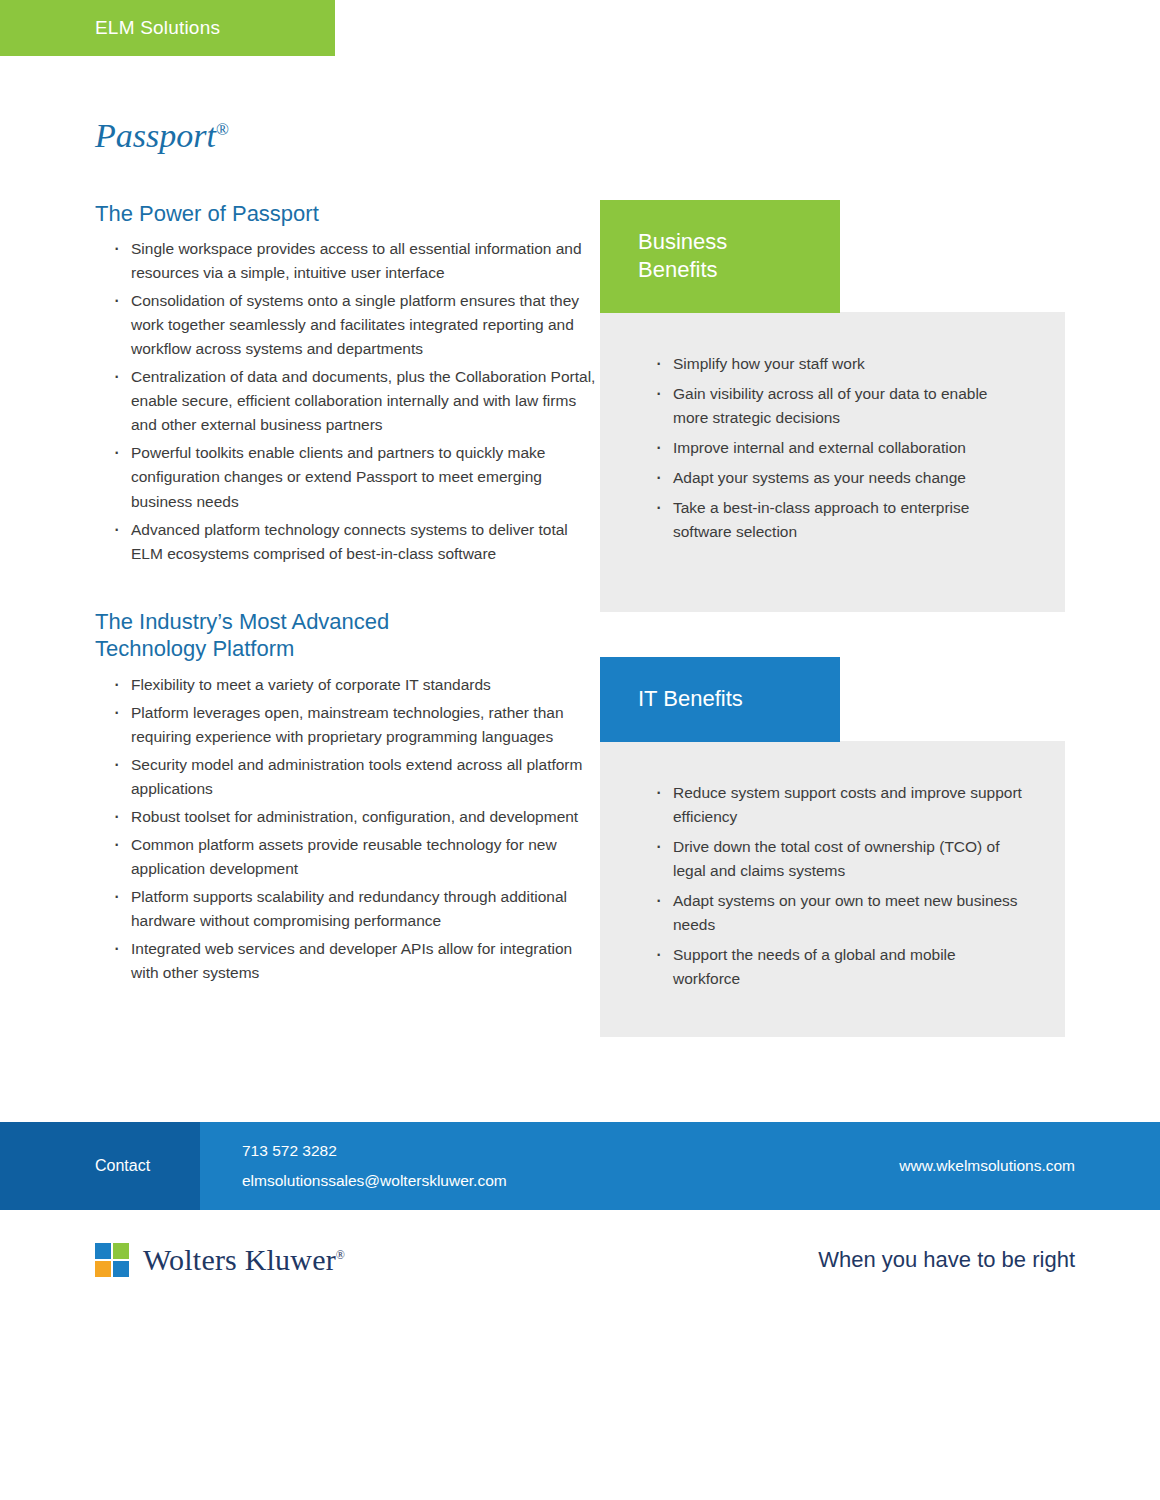ELM Solutions
Passport®
The Power of Passport
Single workspace provides access to all essential information and resources via a simple, intuitive user interface
Consolidation of systems onto a single platform ensures that they work together seamlessly and facilitates integrated reporting and workflow across systems and departments
Centralization of data and documents, plus the Collaboration Portal, enable secure, efficient collaboration internally and with law firms and other external business partners
Powerful toolkits enable clients and partners to quickly make configuration changes or extend Passport to meet emerging business needs
Advanced platform technology connects systems to deliver total ELM ecosystems comprised of best-in-class software
The Industry’s Most Advanced
Technology Platform
Flexibility to meet a variety of corporate IT standards
Platform leverages open, mainstream technologies, rather than requiring experience with proprietary programming languages
Security model and administration tools extend across all platform applications
Robust toolset for administration, configuration, and development
Common platform assets provide reusable technology for new application development
Platform supports scalability and redundancy through additional hardware without compromising performance
Integrated web services and developer APIs allow for integration with other systems
Business
Benefits
Simplify how your staff work
Gain visibility across all of your data to enable more strategic decisions
Improve internal and external collaboration
Adapt your systems as your needs change
Take a best-in-class approach to enterprise software selection
IT Benefits
Reduce system support costs and improve support efficiency
Drive down the total cost of ownership (TCO) of legal and claims systems
Adapt systems on your own to meet new business needs
Support the needs of a global and mobile workforce
Contact
713 572 3282 elmsolutionssales@wolterskluwer.com
www.wkelmsolutions.com
Wolters Kluwer®
When you have to be right